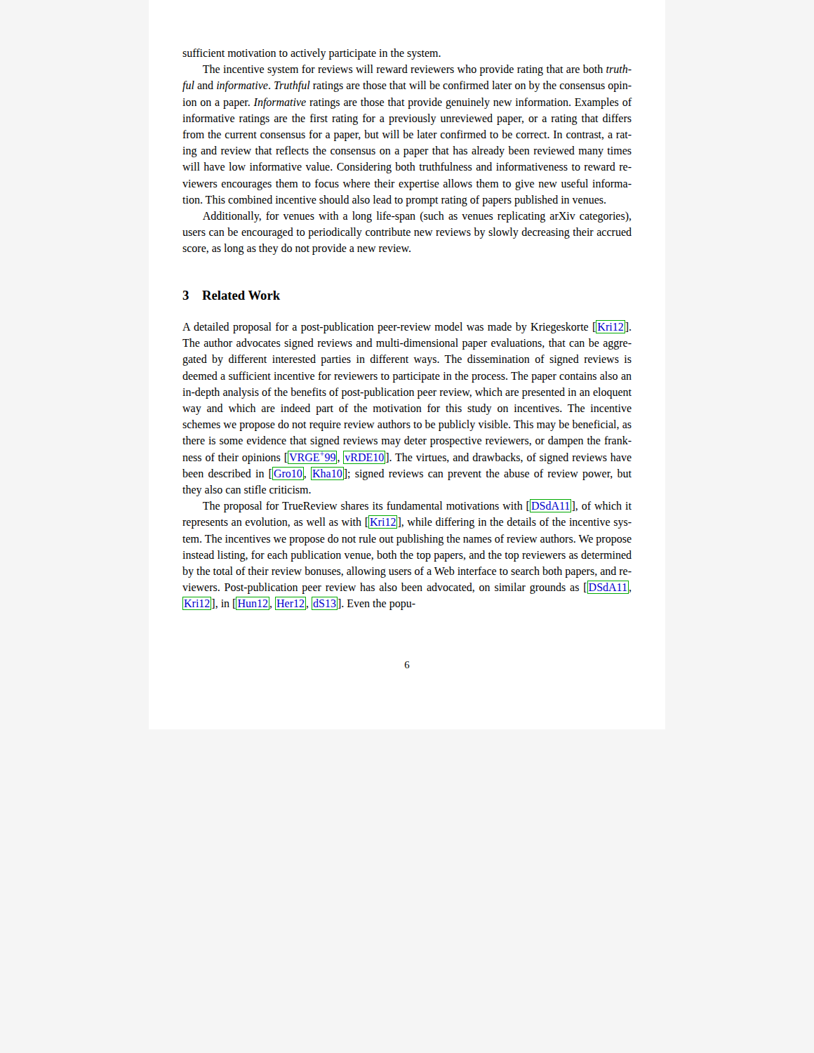sufficient motivation to actively participate in the system.
The incentive system for reviews will reward reviewers who provide rating that are both truthful and informative. Truthful ratings are those that will be confirmed later on by the consensus opinion on a paper. Informative ratings are those that provide genuinely new information. Examples of informative ratings are the first rating for a previously unreviewed paper, or a rating that differs from the current consensus for a paper, but will be later confirmed to be correct. In contrast, a rating and review that reflects the consensus on a paper that has already been reviewed many times will have low informative value. Considering both truthfulness and informativeness to reward reviewers encourages them to focus where their expertise allows them to give new useful information. This combined incentive should also lead to prompt rating of papers published in venues.
Additionally, for venues with a long life-span (such as venues replicating arXiv categories), users can be encouraged to periodically contribute new reviews by slowly decreasing their accrued score, as long as they do not provide a new review.
3 Related Work
A detailed proposal for a post-publication peer-review model was made by Kriegeskorte [Kri12]. The author advocates signed reviews and multi-dimensional paper evaluations, that can be aggregated by different interested parties in different ways. The dissemination of signed reviews is deemed a sufficient incentive for reviewers to participate in the process. The paper contains also an in-depth analysis of the benefits of post-publication peer review, which are presented in an eloquent way and which are indeed part of the motivation for this study on incentives. The incentive schemes we propose do not require review authors to be publicly visible. This may be beneficial, as there is some evidence that signed reviews may deter prospective reviewers, or dampen the frankness of their opinions [VRGE+99, vRDE10]. The virtues, and drawbacks, of signed reviews have been described in [Gro10, Kha10]; signed reviews can prevent the abuse of review power, but they also can stifle criticism.
The proposal for TrueReview shares its fundamental motivations with [DSdA11], of which it represents an evolution, as well as with [Kri12], while differing in the details of the incentive system. The incentives we propose do not rule out publishing the names of review authors. We propose instead listing, for each publication venue, both the top papers, and the top reviewers as determined by the total of their review bonuses, allowing users of a Web interface to search both papers, and reviewers. Post-publication peer review has also been advocated, on similar grounds as [DSdA11, Kri12], in [Hun12, Her12, dS13]. Even the popu-
6